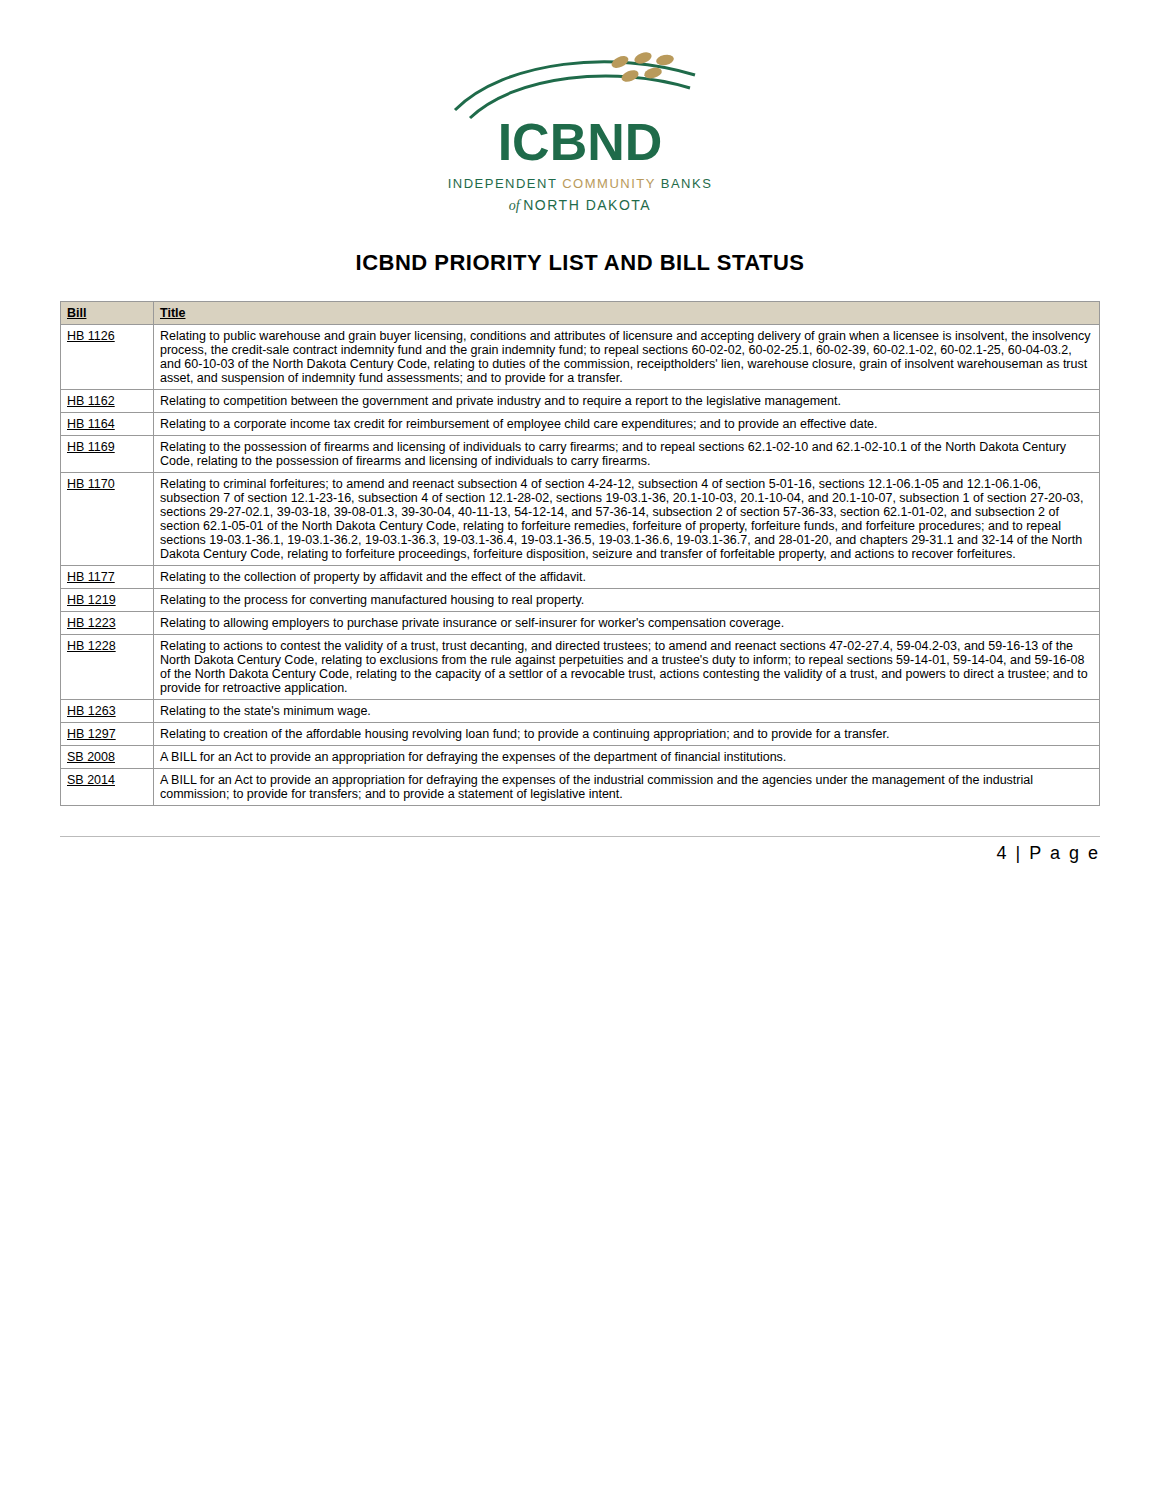ICBND INDEPENDENT COMMUNITY BANKS of NORTH DAKOTA
ICBND PRIORITY LIST AND BILL STATUS
| Bill | Title |
| --- | --- |
| HB 1126 | Relating to public warehouse and grain buyer licensing, conditions and attributes of licensure and accepting delivery of grain when a licensee is insolvent, the insolvency process, the credit-sale contract indemnity fund and the grain indemnity fund; to repeal sections 60-02-02, 60-02-25.1, 60-02-39, 60-02.1-02, 60-02.1-25, 60-04-03.2, and 60-10-03 of the North Dakota Century Code, relating to duties of the commission, receiptholders' lien, warehouse closure, grain of insolvent warehouseman as trust asset, and suspension of indemnity fund assessments; and to provide for a transfer. |
| HB 1162 | Relating to competition between the government and private industry and to require a report to the legislative management. |
| HB 1164 | Relating to a corporate income tax credit for reimbursement of employee child care expenditures; and to provide an effective date. |
| HB 1169 | Relating to the possession of firearms and licensing of individuals to carry firearms; and to repeal sections 62.1-02-10 and 62.1-02-10.1 of the North Dakota Century Code, relating to the possession of firearms and licensing of individuals to carry firearms. |
| HB 1170 | Relating to criminal forfeitures; to amend and reenact subsection 4 of section 4-24-12, subsection 4 of section 5-01-16, sections 12.1-06.1-05 and 12.1-06.1-06, subsection 7 of section 12.1-23-16, subsection 4 of section 12.1-28-02, sections 19-03.1-36, 20.1-10-03, 20.1-10-04, and 20.1-10-07, subsection 1 of section 27-20-03, sections 29-27-02.1, 39-03-18, 39-08-01.3, 39-30-04, 40-11-13, 54-12-14, and 57-36-14, subsection 2 of section 57-36-33, section 62.1-01-02, and subsection 2 of section 62.1-05-01 of the North Dakota Century Code, relating to forfeiture remedies, forfeiture of property, forfeiture funds, and forfeiture procedures; and to repeal sections 19-03.1-36.1, 19-03.1-36.2, 19-03.1-36.3, 19-03.1-36.4, 19-03.1-36.5, 19-03.1-36.6, 19-03.1-36.7, and 28-01-20, and chapters 29-31.1 and 32-14 of the North Dakota Century Code, relating to forfeiture proceedings, forfeiture disposition, seizure and transfer of forfeitable property, and actions to recover forfeitures. |
| HB 1177 | Relating to the collection of property by affidavit and the effect of the affidavit. |
| HB 1219 | Relating to the process for converting manufactured housing to real property. |
| HB 1223 | Relating to allowing employers to purchase private insurance or self-insurer for worker's compensation coverage. |
| HB 1228 | Relating to actions to contest the validity of a trust, trust decanting, and directed trustees; to amend and reenact sections 47-02-27.4, 59-04.2-03, and 59-16-13 of the North Dakota Century Code, relating to exclusions from the rule against perpetuities and a trustee's duty to inform; to repeal sections 59-14-01, 59-14-04, and 59-16-08 of the North Dakota Century Code, relating to the capacity of a settlor of a revocable trust, actions contesting the validity of a trust, and powers to direct a trustee; and to provide for retroactive application. |
| HB 1263 | Relating to the state's minimum wage. |
| HB 1297 | Relating to creation of the affordable housing revolving loan fund; to provide a continuing appropriation; and to provide for a transfer. |
| SB 2008 | A BILL for an Act to provide an appropriation for defraying the expenses of the department of financial institutions. |
| SB 2014 | A BILL for an Act to provide an appropriation for defraying the expenses of the industrial commission and the agencies under the management of the industrial commission; to provide for transfers; and to provide a statement of legislative intent. |
4 | P a g e